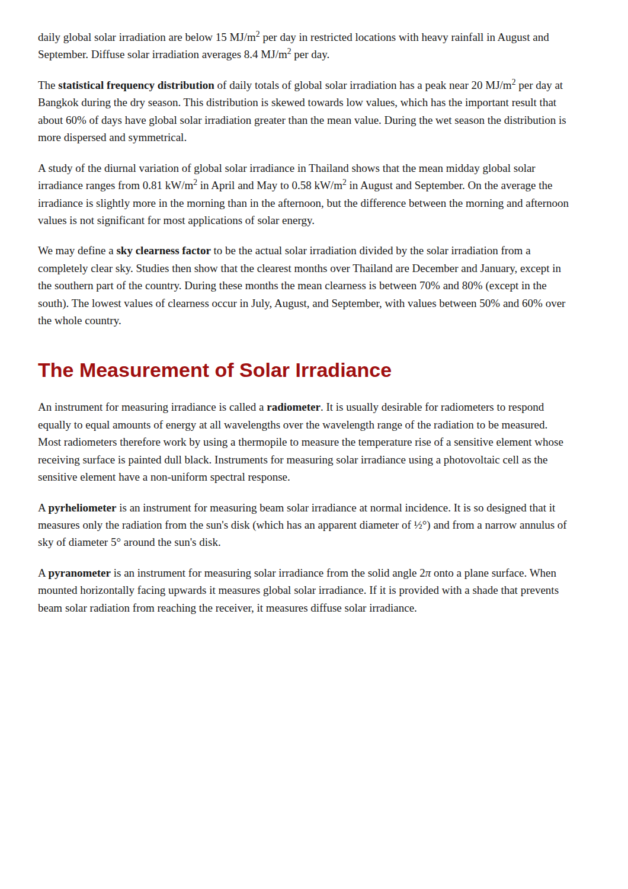daily global solar irradiation are below 15 MJ/m2 per day in restricted locations with heavy rainfall in August and September. Diffuse solar irradiation averages 8.4 MJ/m2 per day.
The statistical frequency distribution of daily totals of global solar irradiation has a peak near 20 MJ/m2 per day at Bangkok during the dry season. This distribution is skewed towards low values, which has the important result that about 60% of days have global solar irradiation greater than the mean value. During the wet season the distribution is more dispersed and symmetrical.
A study of the diurnal variation of global solar irradiance in Thailand shows that the mean midday global solar irradiance ranges from 0.81 kW/m2 in April and May to 0.58 kW/m2 in August and September. On the average the irradiance is slightly more in the morning than in the afternoon, but the difference between the morning and afternoon values is not significant for most applications of solar energy.
We may define a sky clearness factor to be the actual solar irradiation divided by the solar irradiation from a completely clear sky. Studies then show that the clearest months over Thailand are December and January, except in the southern part of the country. During these months the mean clearness is between 70% and 80% (except in the south). The lowest values of clearness occur in July, August, and September, with values between 50% and 60% over the whole country.
The Measurement of Solar Irradiance
An instrument for measuring irradiance is called a radiometer. It is usually desirable for radiometers to respond equally to equal amounts of energy at all wavelengths over the wavelength range of the radiation to be measured. Most radiometers therefore work by using a thermopile to measure the temperature rise of a sensitive element whose receiving surface is painted dull black. Instruments for measuring solar irradiance using a photovoltaic cell as the sensitive element have a non-uniform spectral response.
A pyrheliometer is an instrument for measuring beam solar irradiance at normal incidence. It is so designed that it measures only the radiation from the sun's disk (which has an apparent diameter of ½°) and from a narrow annulus of sky of diameter 5° around the sun's disk.
A pyranometer is an instrument for measuring solar irradiance from the solid angle 2π onto a plane surface. When mounted horizontally facing upwards it measures global solar irradiance. If it is provided with a shade that prevents beam solar radiation from reaching the receiver, it measures diffuse solar irradiance.